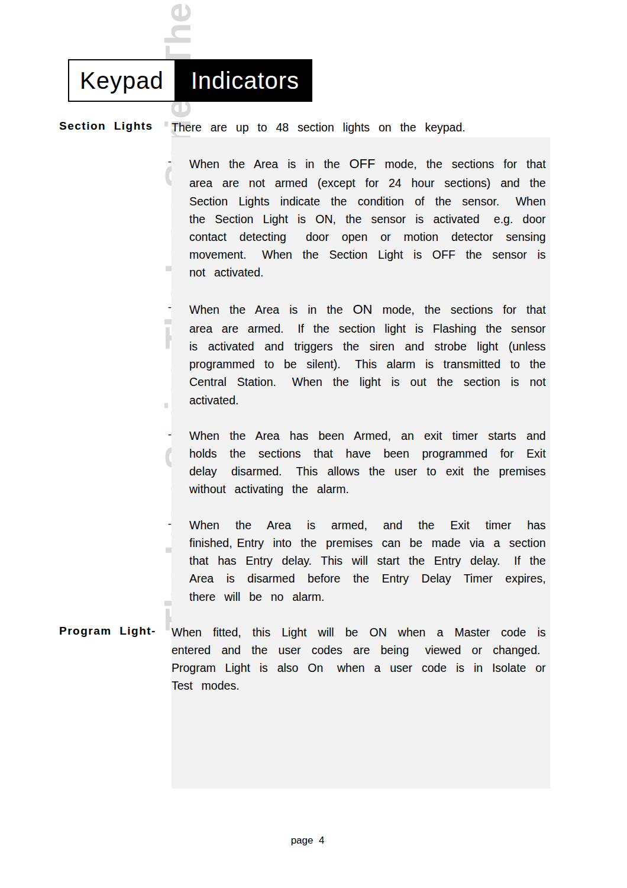The Icon Series The Icon Series The Icon Series The Icon Series
Keypad
Indicators
Section Lights
There are up to 48 section lights on the keypad.
-
When the Area is in the OFF mode, the sections for that area are not armed (except for 24 hour sections) and the Section Lights indicate the condition of the sensor. When the Section Light is ON, the sensor is activated e.g. door contact detecting door open or motion detector sensing movement. When the Section Light is OFF the sensor is not activated.
-
When the Area is in the ON mode, the sections for that area are armed. If the section light is Flashing the sensor is activated and triggers the siren and strobe light (unless programmed to be silent). This alarm is transmitted to the Central Station. When the light is out the section is not activated.
-
When the Area has been Armed, an exit timer starts and holds the sections that have been programmed for Exit delay disarmed. This allows the user to exit the premises without activating the alarm.
-
When the Area is armed, and the Exit timer has finished, Entry into the premises can be made via a section that has Entry delay. This will start the Entry delay. If the Area is disarmed before the Entry Delay Timer expires, there will be no alarm.
Program Light-
When fitted, this Light will be ON when a Master code is entered and the user codes are being viewed or changed. Program Light is also On when a user code is in Isolate or Test modes.
page 4